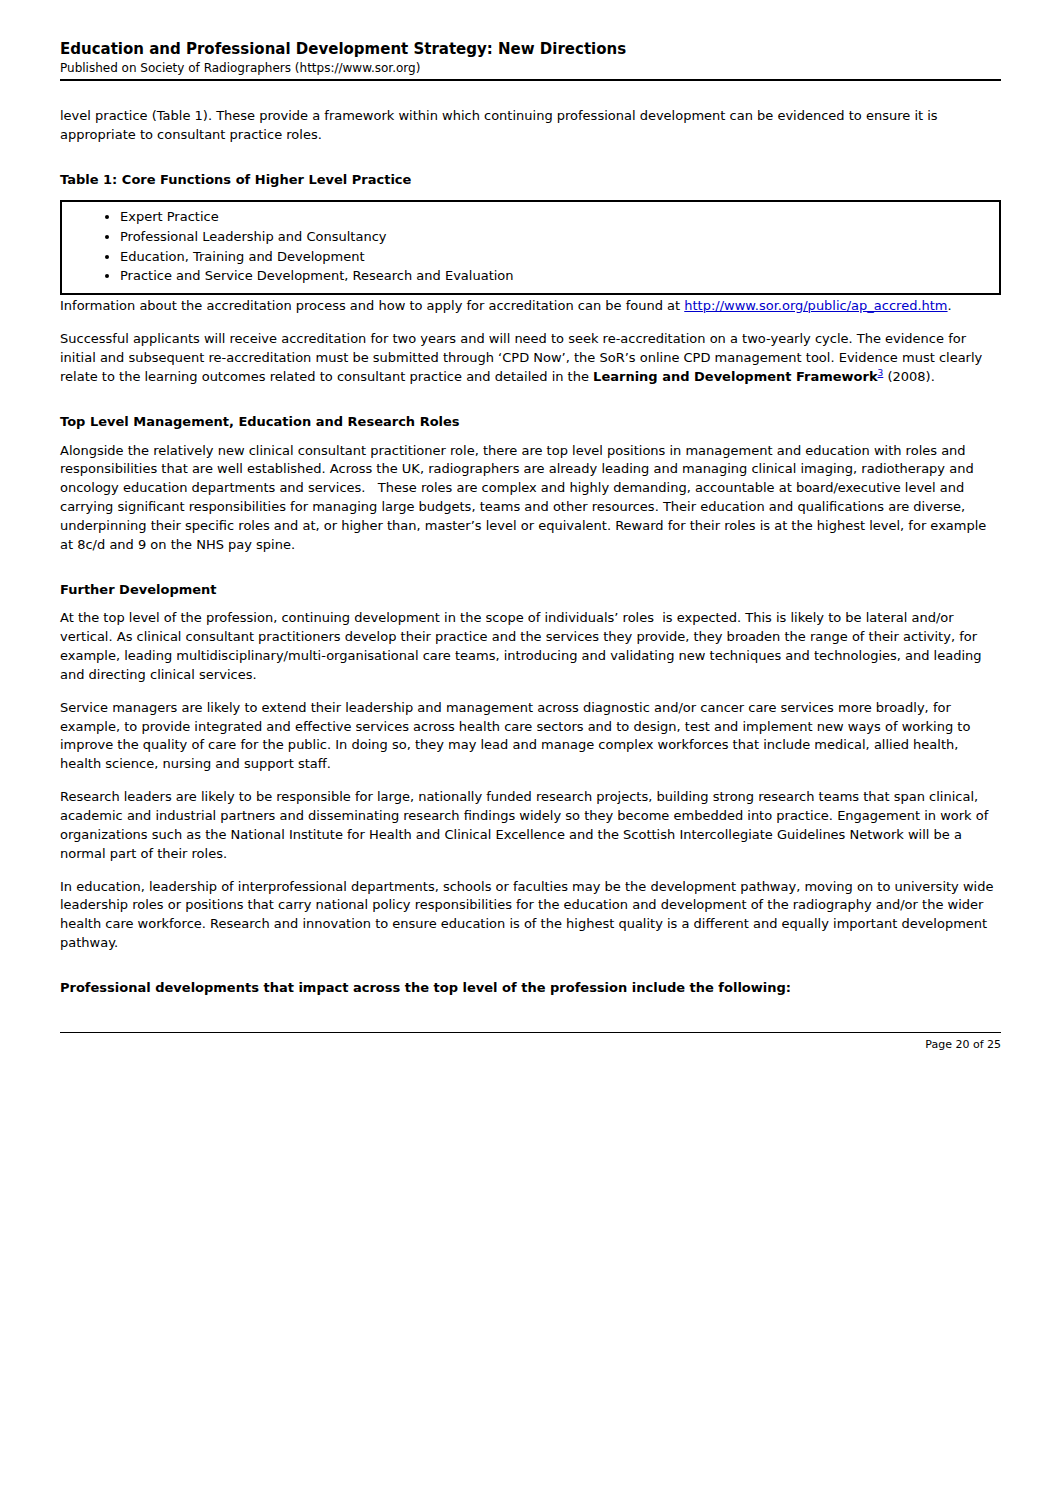Education and Professional Development Strategy: New Directions
Published on Society of Radiographers (https://www.sor.org)
level practice (Table 1). These provide a framework within which continuing professional development can be evidenced to ensure it is appropriate to consultant practice roles.
Table 1: Core Functions of Higher Level Practice
Expert Practice
Professional Leadership and Consultancy
Education, Training and Development
Practice and Service Development, Research and Evaluation
Information about the accreditation process and how to apply for accreditation can be found at http://www.sor.org/public/ap_accred.htm.
Successful applicants will receive accreditation for two years and will need to seek re-accreditation on a two-yearly cycle. The evidence for initial and subsequent re-accreditation must be submitted through ‘CPD Now’, the SoR’s online CPD management tool. Evidence must clearly relate to the learning outcomes related to consultant practice and detailed in the Learning and Development Framework3 (2008).
Top Level Management, Education and Research Roles
Alongside the relatively new clinical consultant practitioner role, there are top level positions in management and education with roles and responsibilities that are well established. Across the UK, radiographers are already leading and managing clinical imaging, radiotherapy and oncology education departments and services. These roles are complex and highly demanding, accountable at board/executive level and carrying significant responsibilities for managing large budgets, teams and other resources. Their education and qualifications are diverse, underpinning their specific roles and at, or higher than, master’s level or equivalent. Reward for their roles is at the highest level, for example at 8c/d and 9 on the NHS pay spine.
Further Development
At the top level of the profession, continuing development in the scope of individuals’ roles is expected. This is likely to be lateral and/or vertical. As clinical consultant practitioners develop their practice and the services they provide, they broaden the range of their activity, for example, leading multidisciplinary/multi-organisational care teams, introducing and validating new techniques and technologies, and leading and directing clinical services.
Service managers are likely to extend their leadership and management across diagnostic and/or cancer care services more broadly, for example, to provide integrated and effective services across health care sectors and to design, test and implement new ways of working to improve the quality of care for the public. In doing so, they may lead and manage complex workforces that include medical, allied health, health science, nursing and support staff.
Research leaders are likely to be responsible for large, nationally funded research projects, building strong research teams that span clinical, academic and industrial partners and disseminating research findings widely so they become embedded into practice. Engagement in work of organizations such as the National Institute for Health and Clinical Excellence and the Scottish Intercollegiate Guidelines Network will be a normal part of their roles.
In education, leadership of interprofessional departments, schools or faculties may be the development pathway, moving on to university wide leadership roles or positions that carry national policy responsibilities for the education and development of the radiography and/or the wider health care workforce. Research and innovation to ensure education is of the highest quality is a different and equally important development pathway.
Professional developments that impact across the top level of the profession include the following:
Page 20 of 25